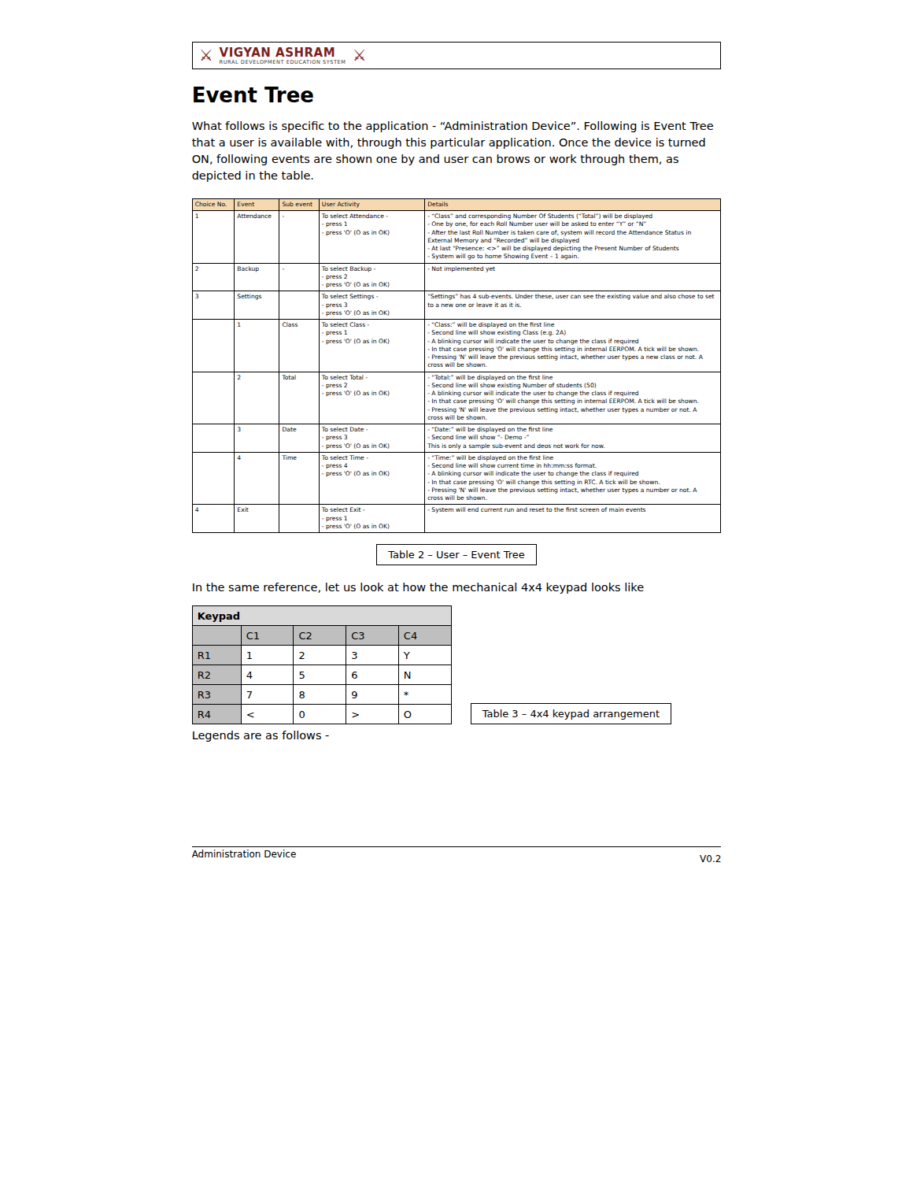⚔
VIGYAN ASHRAM
RURAL DEVELOPMENT EDUCATION SYSTEM
⚔
Event Tree
What follows is specific to the application - “Administration Device”. Following is Event Tree that a user is available with, through this particular application. Once the device is turned ON, following events are shown one by and user can brows or work through them, as depicted in the table.
| Choice No. | Event | Sub event | User Activity | Details |
| --- | --- | --- | --- | --- |
| 1 | Attendance | - | To select Attendance - - press 1 - press 'O' (O as in OK) | - “Class” and corresponding Number Of Students (“Total”) will be displayed - One by one, for each Roll Number user will be asked to enter “Y” or “N” - After the last Roll Number is taken care of, system will record the Attendance Status in External Memory and “Recorded” will be displayed - At last “Presence: <>” will be displayed depicting the Present Number of Students - System will go to home Showing Event – 1 again. |
| 2 | Backup | - | To select Backup - - press 2 - press 'O' (O as in OK) | - Not implemented yet |
| 3 | Settings | | To select Settings - - press 3 - press 'O' (O as in OK) | “Settings” has 4 sub-events. Under these, user can see the existing value and also chose to set to a new one or leave it as it is. |
| | 1 | Class | To select Class - - press 1 - press 'O' (O as in OK) | - “Class:” will be displayed on the first line - Second line will show existing Class (e.g. 2A) - A blinking cursor will indicate the user to change the class if required - In that case pressing 'O' will change this setting in internal EERPOM. A tick will be shown. - Pressing 'N' will leave the previous setting intact, whether user types a new class or not. A cross will be shown. |
| | 2 | Total | To select Total - - press 2 - press 'O' (O as in OK) | - “Total:” will be displayed on the first line - Second line will show existing Number of students (50) - A blinking cursor will indicate the user to change the class if required - In that case pressing 'O' will change this setting in internal EERPOM. A tick will be shown. - Pressing 'N' will leave the previous setting intact, whether user types a number or not. A cross will be shown. |
| | 3 | Date | To select Date - - press 3 - press 'O' (O as in OK) | - “Date:” will be displayed on the first line - Second line will show “- Demo -” This is only a sample sub-event and deos not work for now. |
| | 4 | Time | To select Time - - press 4 - press 'O' (O as in OK) | - “Time:” will be displayed on the first line - Second line will show current time in hh:mm:ss format. - A blinking cursor will indicate the user to change the class if required - In that case pressing 'O' will change this setting in RTC. A tick will be shown. - Pressing 'N' will leave the previous setting intact, whether user types a number or not. A cross will be shown. |
| 4 | Exit | | To select Exit - - press 1 - press 'O' (O as in OK) | - System will end current run and reset to the first screen of main events |
Table 2 – User – Event Tree
In the same reference, let us look at how the mechanical 4x4 keypad looks like
| Keypad |
| | C1 | C2 | C3 | C4 |
| R1 | 1 | 2 | 3 | Y |
| R2 | 4 | 5 | 6 | N |
| R3 | 7 | 8 | 9 | * |
| R4 | < | 0 | > | O |
Table 3 – 4x4 keypad arrangement
Legends are as follows -
Administration Device V0.2